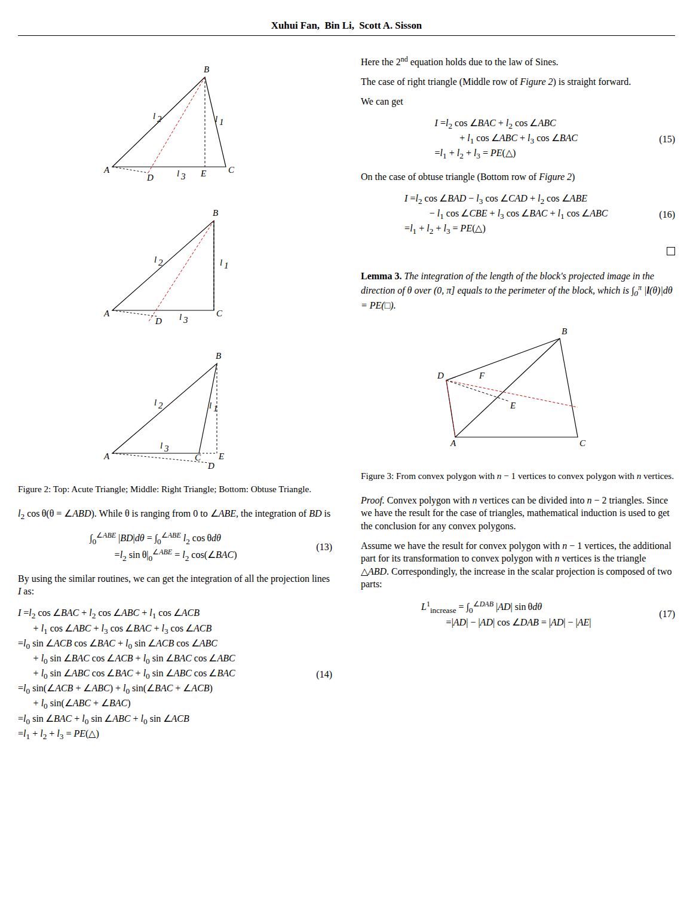Xuhui Fan, Bin Li, Scott A. Sisson
B A C D E l2 l1 l3
B A C D l2 l1 l3
B A C E D l2 l1 l3
Figure 2: Top: Acute Triangle; Middle: Right Triangle; Bottom: Obtuse Triangle.
l2 cos θ(θ = ∠ABD). While θ is ranging from 0 to ∠ABE, the integration of BD is
∫0∠ABE |BD|dθ = ∫0∠ABE l2 cos θdθ
=l2 sin θ|0∠ABE = l2 cos(∠BAC)
(13)
By using the similar routines, we can get the integration of all the projection lines I as:
I =l2 cos ∠BAC + l2 cos ∠ABC + l1 cos ∠ACB
+ l1 cos ∠ABC + l3 cos ∠BAC + l3 cos ∠ACB
=l0 sin ∠ACB cos ∠BAC + l0 sin ∠ACB cos ∠ABC
+ l0 sin ∠BAC cos ∠ACB + l0 sin ∠BAC cos ∠ABC
+ l0 sin ∠ABC cos ∠BAC + l0 sin ∠ABC cos ∠BAC
=l0 sin(∠ACB + ∠ABC) + l0 sin(∠BAC + ∠ACB)
+ l0 sin(∠ABC + ∠BAC)
=l0 sin ∠BAC + l0 sin ∠ABC + l0 sin ∠ACB
=l1 + l2 + l3 = PE(△)
(14)
Here the 2nd equation holds due to the law of Sines.
The case of right triangle (Middle row of Figure 2) is straight forward.
We can get
I =l2 cos ∠BAC + l2 cos ∠ABC
+ l1 cos ∠ABC + l3 cos ∠BAC
=l1 + l2 + l3 = PE(△)
(15)
On the case of obtuse triangle (Bottom row of Figure 2)
I =l2 cos ∠BAD − l3 cos ∠CAD + l2 cos ∠ABE
− l1 cos ∠CBE + l3 cos ∠BAC + l1 cos ∠ABC
=l1 + l2 + l3 = PE(△)
(16)
Lemma 3. The integration of the length of the block's projected image in the direction of θ over (0, π] equals to the perimeter of the block, which is ∫0π |l(θ)|dθ = PE(□).
B D A C F E
Figure 3: From convex polygon with n − 1 vertices to convex polygon with n vertices.
Proof. Convex polygon with n vertices can be divided into n − 2 triangles. Since we have the result for the case of triangles, mathematical induction is used to get the conclusion for any convex polygons.
Assume we have the result for convex polygon with n − 1 vertices, the additional part for its transformation to convex polygon with n vertices is the triangle △ABD. Correspondingly, the increase in the scalar projection is composed of two parts:
L1increase = ∫0∠DAB |AD| sin θdθ
=|AD| − |AD| cos ∠DAB = |AD| − |AE|
(17)